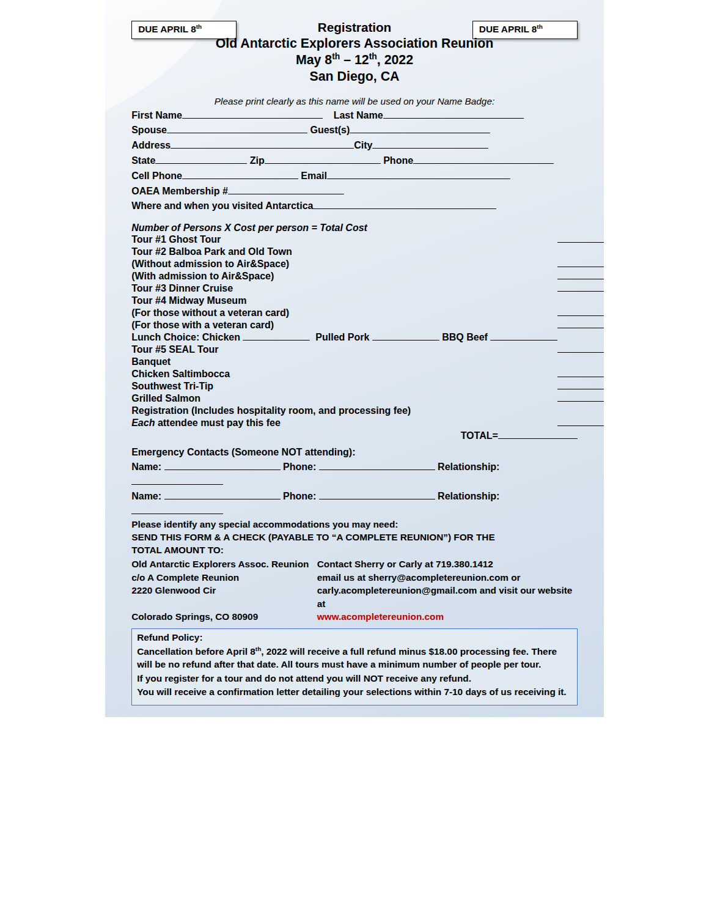DUE APRIL 8th
DUE APRIL 8th
Registration
Old Antarctic Explorers Association Reunion
May 8th – 12th, 2022
San Diego, CA
Please print clearly as this name will be used on your Name Badge:
First Name Last Name
Spouse Guest(s)
Address City
State Zip Phone
Cell Phone Email
OAEA Membership #
Where and when you visited Antarctica
Number of Persons X Cost per person = Total Cost
| Tour #1 Ghost Tour | @ $39.00 = |
| Tour #2 Balboa Park and Old Town | |
| (Without admission to Air&Space) | @ $43.00 = |
| (With admission to Air&Space) | @ $61.00 = |
| Tour #3 Dinner Cruise | @ $133.00 = |
| Tour #4 Midway Museum | |
| (For those without a veteran card) | @ $83.00 = |
| (For those with a veteran card) | @ $75.00 = |
| Lunch Choice: Chicken Pulled Pork BBQ Beef | |
| Tour #5 SEAL Tour | @ $44.00 = |
| Banquet | |
| Chicken Saltimbocca | @ $56.00 = |
| Southwest Tri-Tip | @ $56.00 = |
| Grilled Salmon | @ $56.00 = |
| Registration (Includes hospitality room, and processing fee) | |
| Each attendee must pay this fee | @ $50.00 = |
TOTAL=
Emergency Contacts (Someone NOT attending):
Name: Phone: Relationship:
Name: Phone: Relationship:
Please identify any special accommodations you may need:
SEND THIS FORM & A CHECK (PAYABLE TO “A COMPLETE REUNION”) FOR THE
TOTAL AMOUNT TO:
Old Antarctic Explorers Assoc. Reunion
Contact Sherry or Carly at 719.380.1412
c/o A Complete Reunion
email us at sherry@acompletereunion.com or
2220 Glenwood Cir
carly.acompletereunion@gmail.com and visit our website at
Colorado Springs, CO 80909
www.acompletereunion.com
Refund Policy:
Cancellation before April 8th, 2022 will receive a full refund minus $18.00 processing fee. There will be no refund after that date. All tours must have a minimum number of people per tour.
If you register for a tour and do not attend you will NOT receive any refund.
You will receive a confirmation letter detailing your selections within 7-10 days of us receiving it.